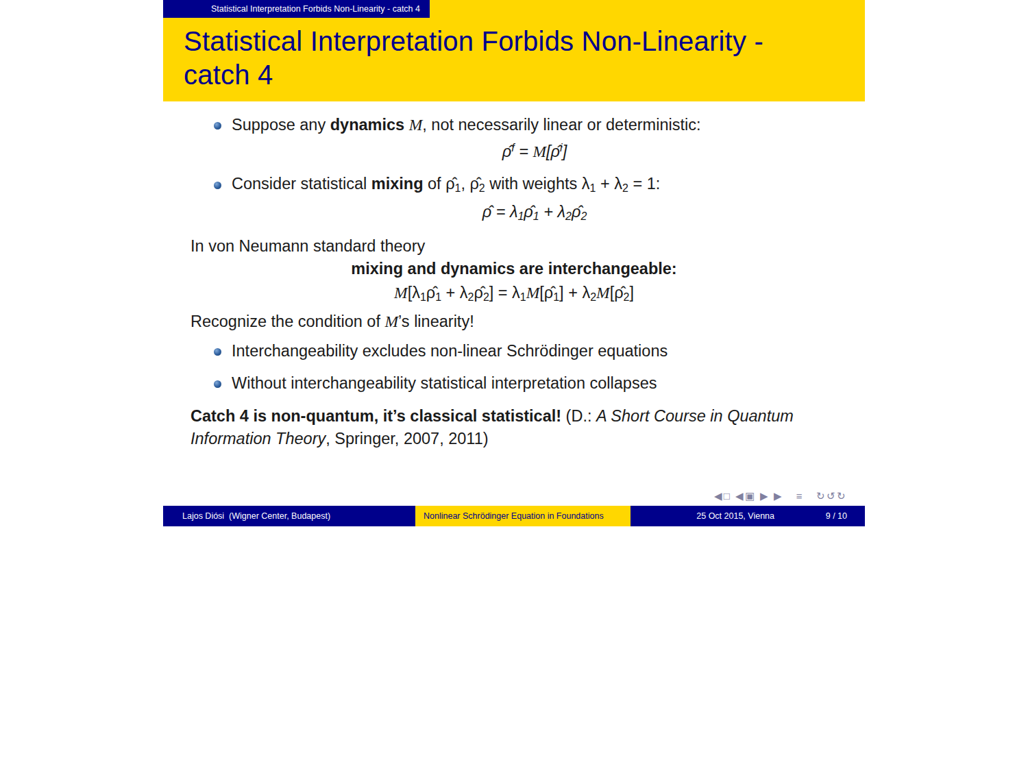Statistical Interpretation Forbids Non-Linearity - catch 4
Statistical Interpretation Forbids Non-Linearity -
catch 4
Suppose any dynamics M, not necessarily linear or deterministic:
ρ̂f = M[ρ̂i]
Consider statistical mixing of ρ̂1, ρ̂2 with weights λ1 + λ2 = 1:
ρ̂ = λ1ρ̂1 + λ2ρ̂2
In von Neumann standard theory
mixing and dynamics are interchangeable:
M[λ1ρ̂1 + λ2ρ̂2] = λ1 M[ρ̂1] + λ2 M[ρ̂2]
Recognize the condition of M’s linearity!
Interchangeability excludes non-linear Schrödinger equations
Without interchangeability statistical interpretation collapses
Catch 4 is non-quantum, it’s classical statistical! (D.: A Short Course in Quantum Information Theory, Springer, 2007, 2011)
◀□ ◀▣ ▶ ▶ ≡ ↻↺↻
Lajos Diósi (Wigner Center, Budapest)
Nonlinear Schrödinger Equation in Foundations
25 Oct 2015, Vienna
9 / 10